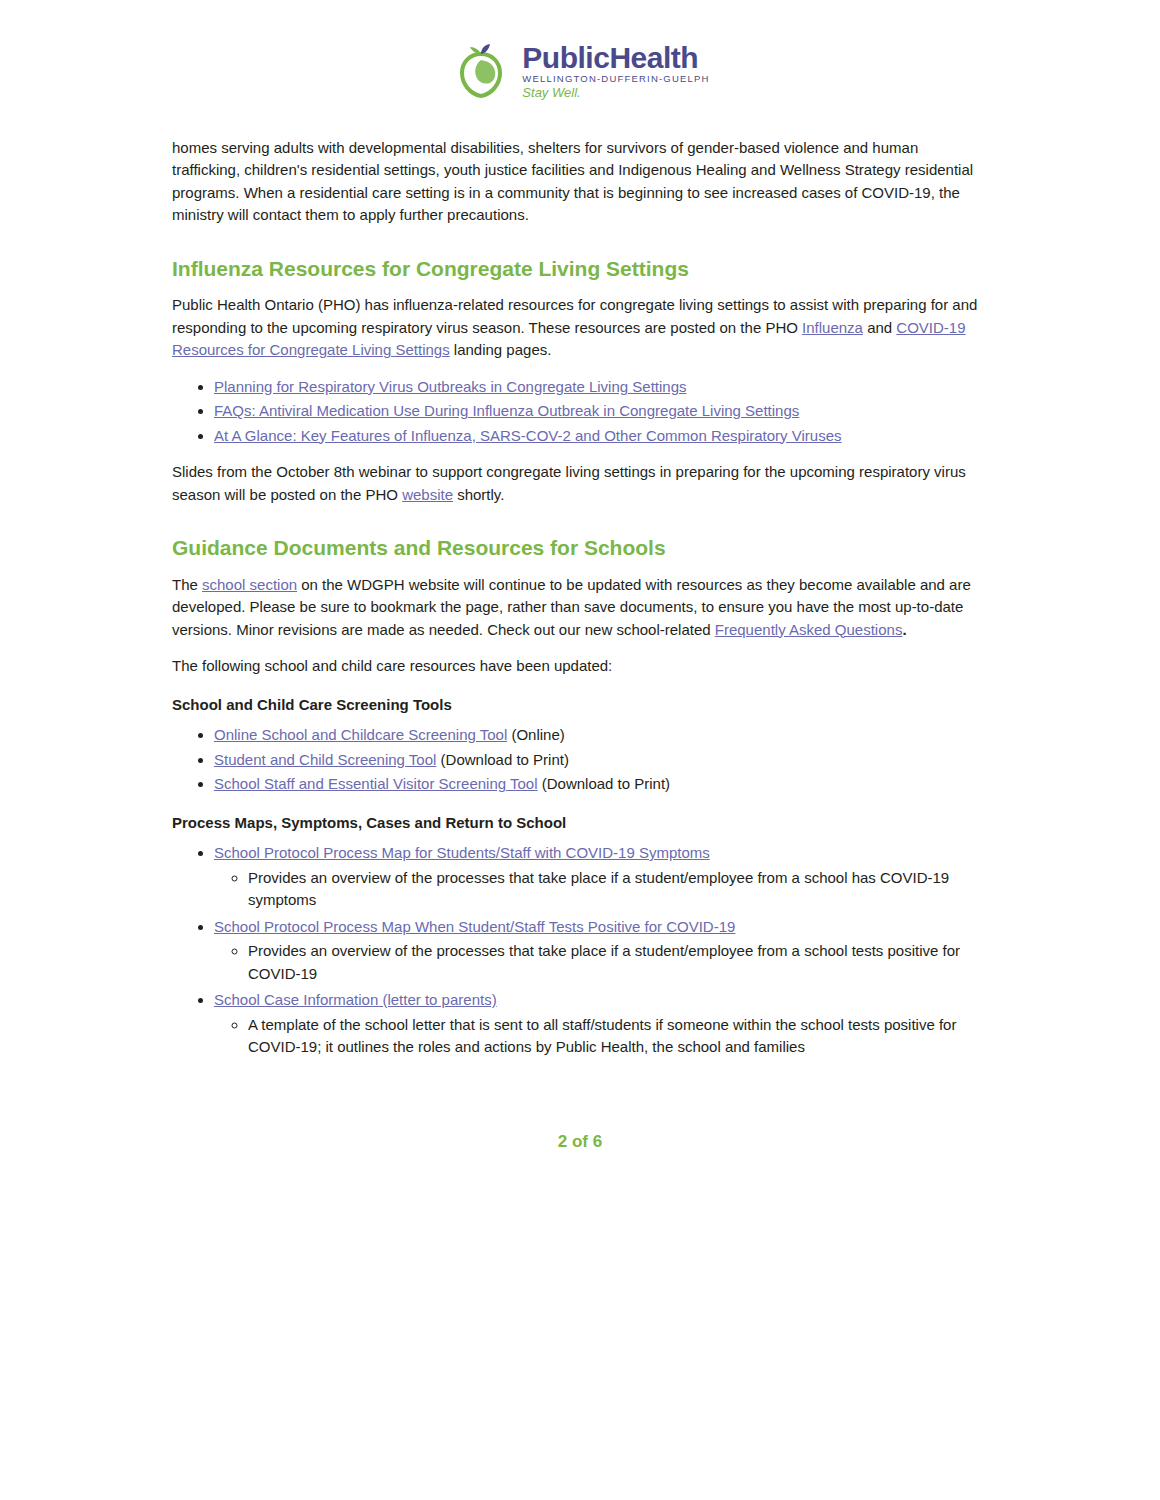Public Health
WELLINGTON-DUFFERIN-GUELPH
Stay Well.
homes serving adults with developmental disabilities, shelters for survivors of gender-based violence and human trafficking, children's residential settings, youth justice facilities and Indigenous Healing and Wellness Strategy residential programs. When a residential care setting is in a community that is beginning to see increased cases of COVID-19, the ministry will contact them to apply further precautions.
Influenza Resources for Congregate Living Settings
Public Health Ontario (PHO) has influenza-related resources for congregate living settings to assist with preparing for and responding to the upcoming respiratory virus season. These resources are posted on the PHO Influenza and COVID-19 Resources for Congregate Living Settings landing pages.
Planning for Respiratory Virus Outbreaks in Congregate Living Settings
FAQs: Antiviral Medication Use During Influenza Outbreak in Congregate Living Settings
At A Glance: Key Features of Influenza, SARS-COV-2 and Other Common Respiratory Viruses
Slides from the October 8th webinar to support congregate living settings in preparing for the upcoming respiratory virus season will be posted on the PHO website shortly.
Guidance Documents and Resources for Schools
The school section on the WDGPH website will continue to be updated with resources as they become available and are developed. Please be sure to bookmark the page, rather than save documents, to ensure you have the most up-to-date versions. Minor revisions are made as needed. Check out our new school-related Frequently Asked Questions.
The following school and child care resources have been updated:
School and Child Care Screening Tools
Online School and Childcare Screening Tool (Online)
Student and Child Screening Tool (Download to Print)
School Staff and Essential Visitor Screening Tool (Download to Print)
Process Maps, Symptoms, Cases and Return to School
School Protocol Process Map for Students/Staff with COVID-19 Symptoms
Provides an overview of the processes that take place if a student/employee from a school has COVID-19 symptoms
School Protocol Process Map When Student/Staff Tests Positive for COVID-19
Provides an overview of the processes that take place if a student/employee from a school tests positive for COVID-19
School Case Information (letter to parents)
A template of the school letter that is sent to all staff/students if someone within the school tests positive for COVID-19; it outlines the roles and actions by Public Health, the school and families
2 of 6